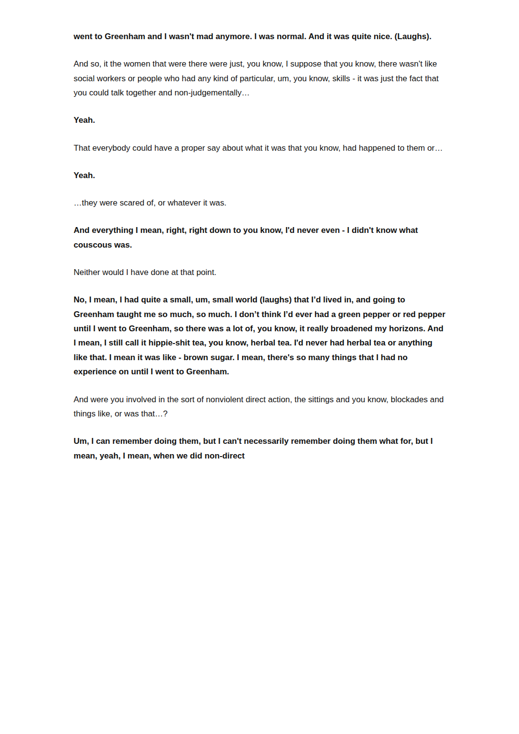went to Greenham and I wasn't mad anymore. I was normal. And it was quite nice. (Laughs).
And so, it the women that were there were just, you know, I suppose that you know, there wasn't like social workers or people who had any kind of particular, um, you know, skills - it was just the fact that you could talk together and non-judgementally…
Yeah.
That everybody could have a proper say about what it was that you know, had happened to them or…
Yeah.
…they were scared of, or whatever it was.
And everything I mean, right, right down to you know, I'd never even - I didn't know what couscous was.
Neither would I have done at that point.
No, I mean, I had quite a small, um, small world (laughs) that I’d lived in, and going to Greenham taught me so much, so much. I don’t think I’d ever had a green pepper or red pepper until I went to Greenham, so there was a lot of, you know, it really broadened my horizons. And I mean, I still call it hippie-shit tea, you know, herbal tea. I'd never had herbal tea or anything like that. I mean it was like - brown sugar. I mean, there's so many things that I had no experience on until I went to Greenham.
And were you involved in the sort of nonviolent direct action, the sittings and you know, blockades and things like, or was that…?
Um, I can remember doing them, but I can't necessarily remember doing them what for, but I mean, yeah, I mean, when we did non-direct